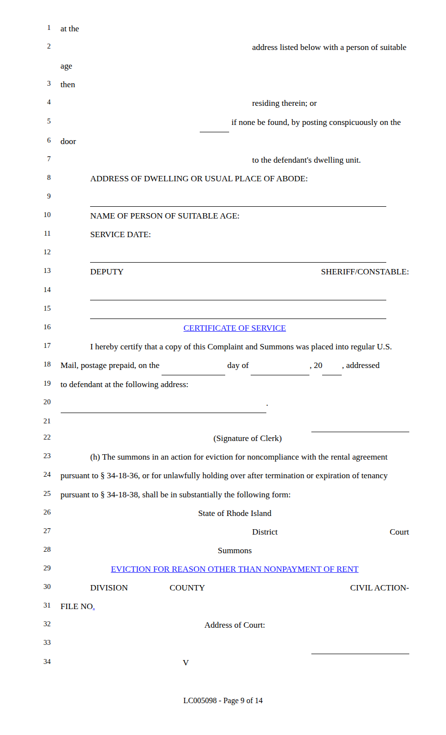at the
address listed below with a person of suitable age
then
residing therein; or
if none be found, by posting conspicuously on the
door
to the defendant's dwelling unit.
ADDRESS OF DWELLING OR USUAL PLACE OF ABODE:
NAME OF PERSON OF SUITABLE AGE:
SERVICE DATE:
DEPUTY SHERIFF/CONSTABLE:
CERTIFICATE OF SERVICE
I hereby certify that a copy of this Complaint and Summons was placed into regular U.S.
Mail, postage prepaid, on the day of , 20 , addressed
to defendant at the following address:
.
(Signature of Clerk)
(h) The summons in an action for eviction for noncompliance with the rental agreement
pursuant to § 34-18-36, or for unlawfully holding over after termination or expiration of tenancy
pursuant to § 34-18-38, shall be in substantially the following form:
State of Rhode Island
District Court
Summons
EVICTION FOR REASON OTHER THAN NONPAYMENT OF RENT
DIVISION COUNTY CIVIL ACTION-
FILE NO.
Address of Court:
V
LC005098 - Page 9 of 14